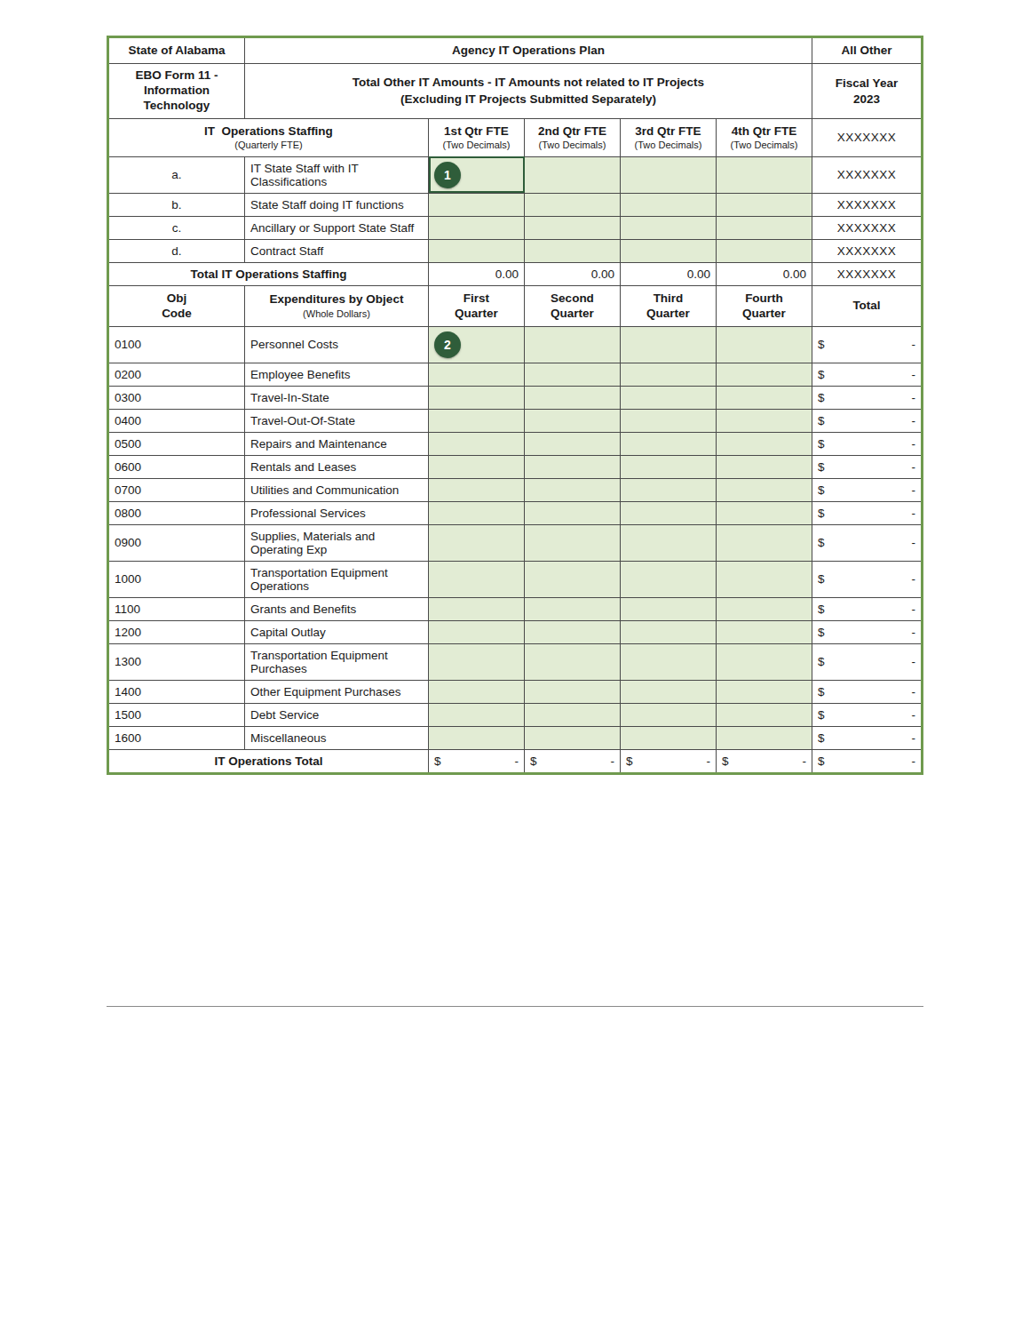| State of Alabama | Agency IT Operations Plan | All Other |
| EBO Form 11 - Information Technology | Total Other IT Amounts - IT Amounts not related to IT Projects (Excluding IT Projects Submitted Separately) | Fiscal Year 2023 |
| IT Operations Staffing (Quarterly FTE) | 1st Qtr FTE (Two Decimals) | 2nd Qtr FTE (Two Decimals) | 3rd Qtr FTE (Two Decimals) | 4th Qtr FTE (Two Decimals) | XXXXXXX |
| a. | IT State Staff with IT Classifications | 1 | | | | XXXXXXX |
| b. | State Staff doing IT functions | | | | | XXXXXXX |
| c. | Ancillary or Support State Staff | | | | | XXXXXXX |
| d. | Contract Staff | | | | | XXXXXXX |
| Total IT Operations Staffing | 0.00 | 0.00 | 0.00 | 0.00 | XXXXXXX |
| Obj Code | Expenditures by Object (Whole Dollars) | First Quarter | Second Quarter | Third Quarter | Fourth Quarter | Total |
| 0100 | Personnel Costs | 2 | | | | $ - |
| 0200 | Employee Benefits | | | | | $ - |
| 0300 | Travel-In-State | | | | | $ - |
| 0400 | Travel-Out-Of-State | | | | | $ - |
| 0500 | Repairs and Maintenance | | | | | $ - |
| 0600 | Rentals and Leases | | | | | $ - |
| 0700 | Utilities and Communication | | | | | $ - |
| 0800 | Professional Services | | | | | $ - |
| 0900 | Supplies, Materials and Operating Exp | | | | | $ - |
| 1000 | Transportation Equipment Operations | | | | | $ - |
| 1100 | Grants and Benefits | | | | | $ - |
| 1200 | Capital Outlay | | | | | $ - |
| 1300 | Transportation Equipment Purchases | | | | | $ - |
| 1400 | Other Equipment Purchases | | | | | $ - |
| 1500 | Debt Service | | | | | $ - |
| 1600 | Miscellaneous | | | | | $ - |
| IT Operations Total | $ - | $ - | $ - | $ - | $ - |